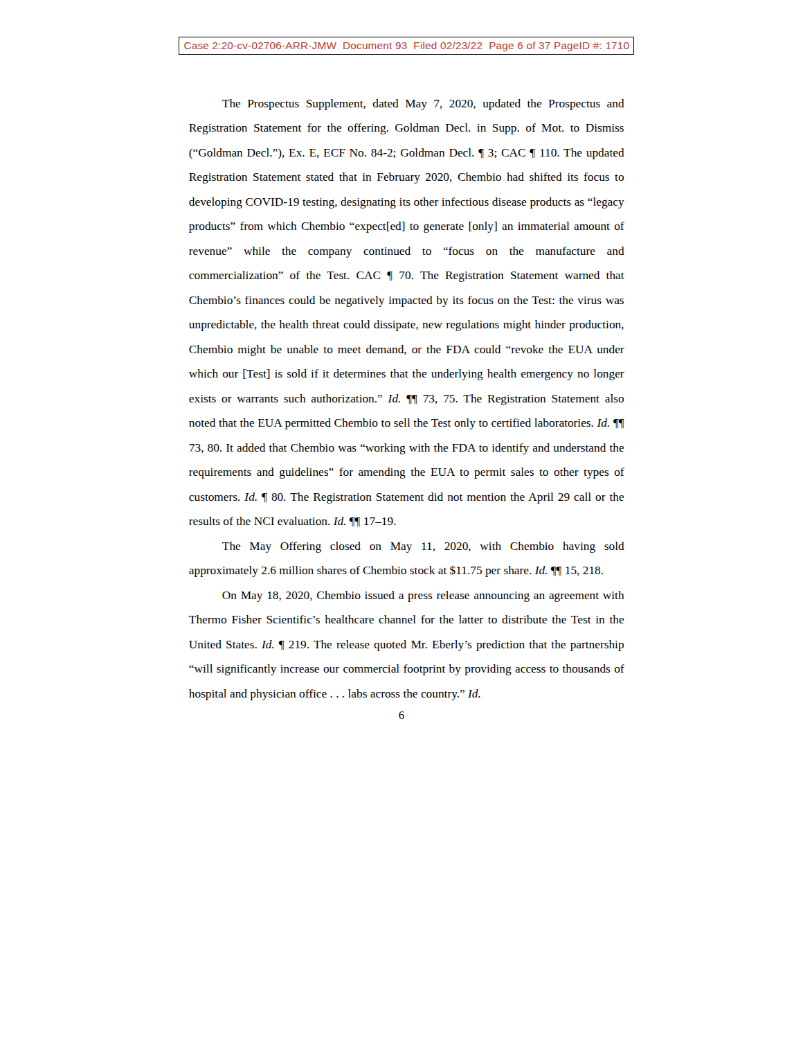Case 2:20-cv-02706-ARR-JMW Document 93 Filed 02/23/22 Page 6 of 37 PageID #: 1710
The Prospectus Supplement, dated May 7, 2020, updated the Prospectus and Registration Statement for the offering. Goldman Decl. in Supp. of Mot. to Dismiss (“Goldman Decl.”), Ex. E, ECF No. 84-2; Goldman Decl. ¶ 3; CAC ¶ 110. The updated Registration Statement stated that in February 2020, Chembio had shifted its focus to developing COVID-19 testing, designating its other infectious disease products as “legacy products” from which Chembio “expect[ed] to generate [only] an immaterial amount of revenue” while the company continued to “focus on the manufacture and commercialization” of the Test. CAC ¶ 70. The Registration Statement warned that Chembio’s finances could be negatively impacted by its focus on the Test: the virus was unpredictable, the health threat could dissipate, new regulations might hinder production, Chembio might be unable to meet demand, or the FDA could “revoke the EUA under which our [Test] is sold if it determines that the underlying health emergency no longer exists or warrants such authorization.” Id. ¶¶ 73, 75. The Registration Statement also noted that the EUA permitted Chembio to sell the Test only to certified laboratories. Id. ¶¶ 73, 80. It added that Chembio was “working with the FDA to identify and understand the requirements and guidelines” for amending the EUA to permit sales to other types of customers. Id. ¶ 80. The Registration Statement did not mention the April 29 call or the results of the NCI evaluation. Id. ¶¶ 17–19.
The May Offering closed on May 11, 2020, with Chembio having sold approximately 2.6 million shares of Chembio stock at $11.75 per share. Id. ¶¶ 15, 218.
On May 18, 2020, Chembio issued a press release announcing an agreement with Thermo Fisher Scientific’s healthcare channel for the latter to distribute the Test in the United States. Id. ¶ 219. The release quoted Mr. Eberly’s prediction that the partnership “will significantly increase our commercial footprint by providing access to thousands of hospital and physician office . . . labs across the country.” Id.
6